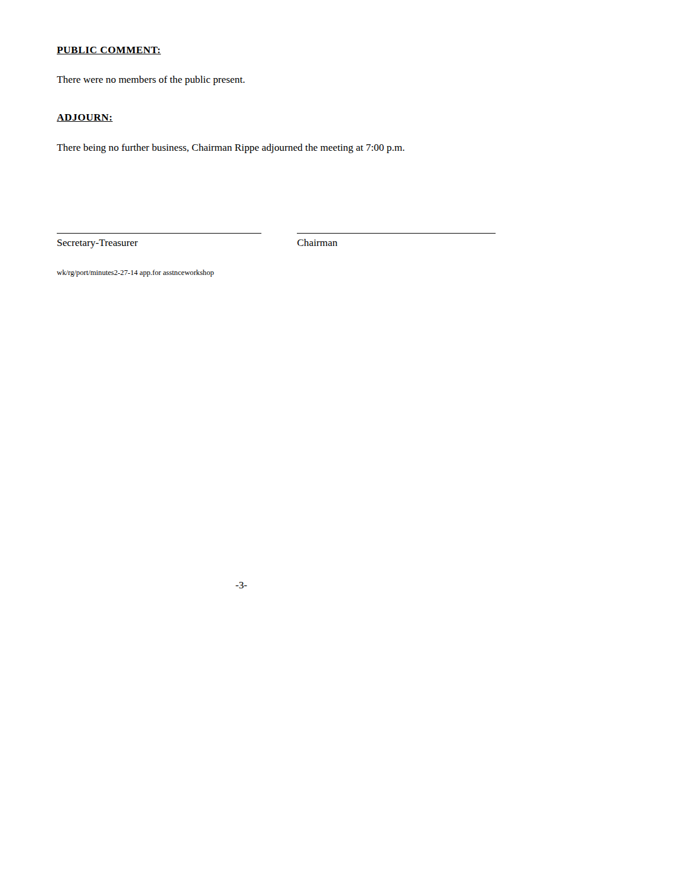PUBLIC COMMENT:
There were no members of the public present.
ADJOURN:
There being no further business, Chairman Rippe adjourned the meeting at 7:00 p.m.
Secretary-Treasurer
Chairman
wk/rg/port/minutes2-27-14 app.for asstnceworkshop
-3-